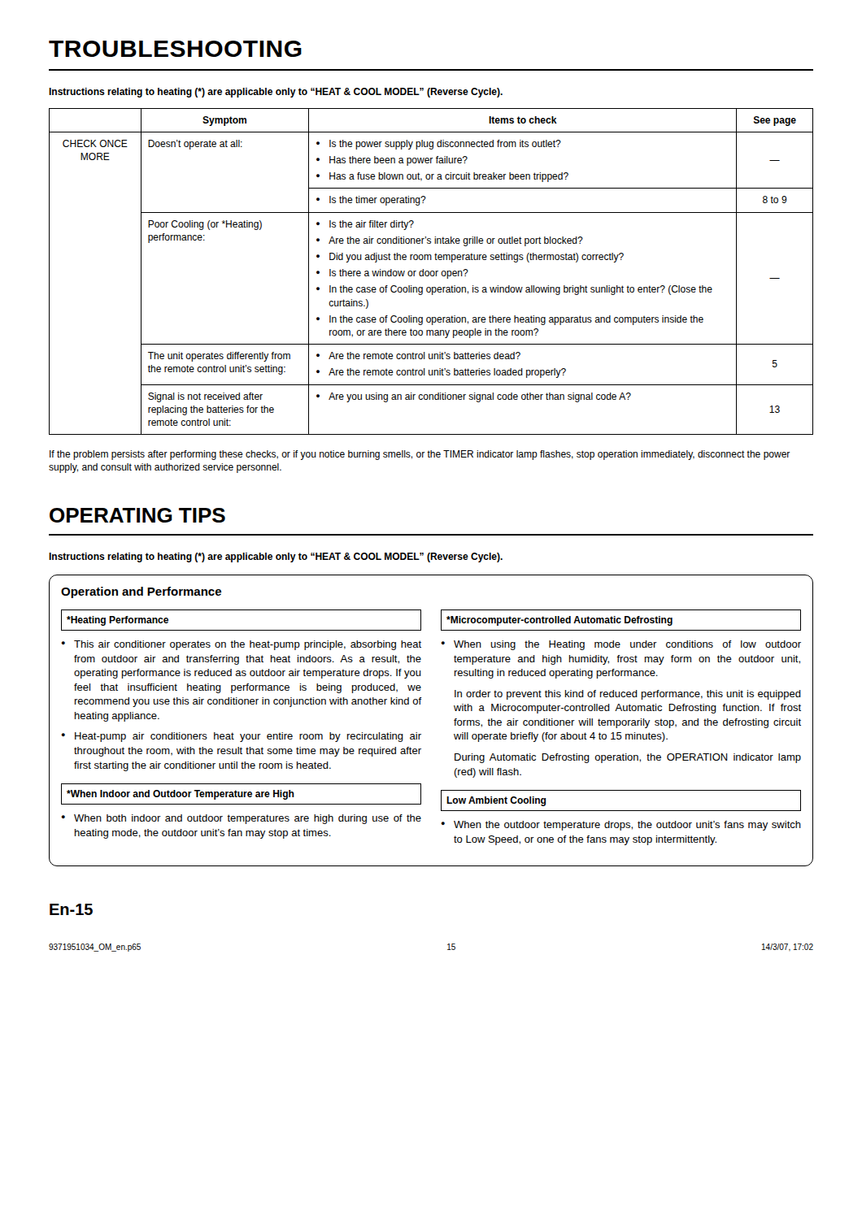TROUBLESHOOTING
Instructions relating to heating (*) are applicable only to “HEAT & COOL MODEL” (Reverse Cycle).
| | Symptom | Items to check | See page |
| --- | --- | --- | --- |
| CHECK ONCE MORE | Doesn’t operate at all: | Is the power supply plug disconnected from its outlet? Has there been a power failure? Has a fuse blown out, or a circuit breaker been tripped? | — |
| Is the timer operating? | 8 to 9 |
| Poor Cooling (or *Heating) performance: | Is the air filter dirty? Are the air conditioner’s intake grille or outlet port blocked? Did you adjust the room temperature settings (thermostat) correctly? Is there a window or door open? In the case of Cooling operation, is a window allowing bright sunlight to enter? (Close the curtains.) In the case of Cooling operation, are there heating apparatus and computers inside the room, or are there too many people in the room? | — |
| The unit operates differently from the remote control unit’s setting: | Are the remote control unit’s batteries dead? Are the remote control unit’s batteries loaded properly? | 5 |
| Signal is not received after replacing the batteries for the remote control unit: | Are you using an air conditioner signal code other than signal code A? | 13 |
If the problem persists after performing these checks, or if you notice burning smells, or the TIMER indicator lamp flashes, stop operation immediately, disconnect the power supply, and consult with authorized service personnel.
OPERATING TIPS
Instructions relating to heating (*) are applicable only to “HEAT & COOL MODEL” (Reverse Cycle).
Operation and Performance
*Heating Performance
This air conditioner operates on the heat-pump principle, absorbing heat from outdoor air and transferring that heat indoors. As a result, the operating performance is reduced as outdoor air temperature drops. If you feel that insufficient heating performance is being produced, we recommend you use this air conditioner in conjunction with another kind of heating appliance.
Heat-pump air conditioners heat your entire room by recirculating air throughout the room, with the result that some time may be required after first starting the air conditioner until the room is heated.
*When Indoor and Outdoor Temperature are High
When both indoor and outdoor temperatures are high during use of the heating mode, the outdoor unit’s fan may stop at times.
*Microcomputer-controlled Automatic Defrosting
When using the Heating mode under conditions of low outdoor temperature and high humidity, frost may form on the outdoor unit, resulting in reduced operating performance.
In order to prevent this kind of reduced performance, this unit is equipped with a Microcomputer-controlled Automatic Defrosting function. If frost forms, the air conditioner will temporarily stop, and the defrosting circuit will operate briefly (for about 4 to 15 minutes).
During Automatic Defrosting operation, the OPERATION indicator lamp (red) will flash.
Low Ambient Cooling
When the outdoor temperature drops, the outdoor unit’s fans may switch to Low Speed, or one of the fans may stop intermittently.
En-15
9371951034_OM_en.p65 15 14/3/07, 17:02